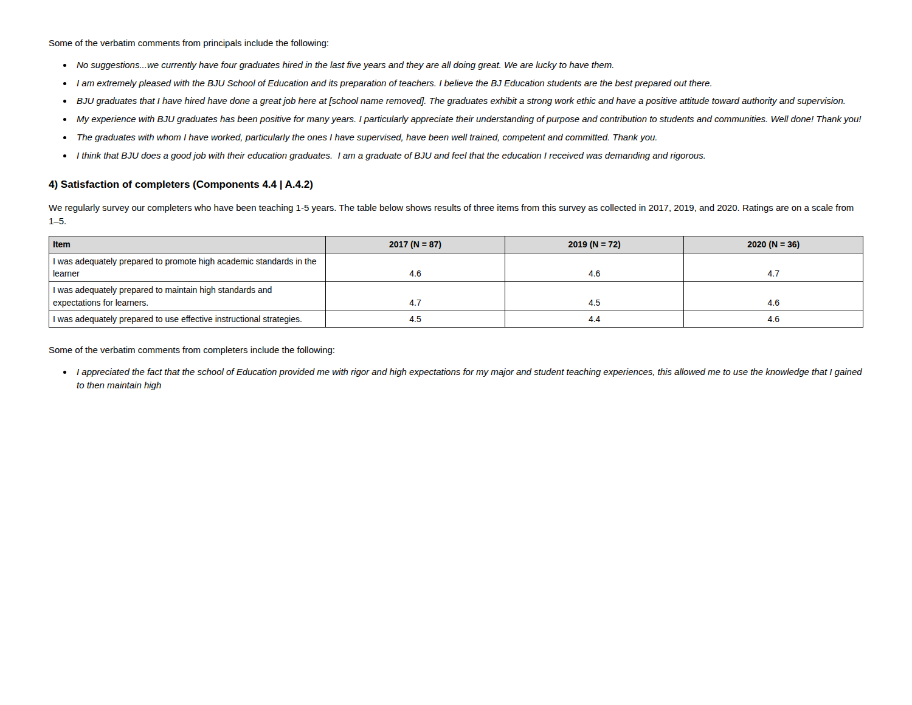Some of the verbatim comments from principals include the following:
No suggestions...we currently have four graduates hired in the last five years and they are all doing great. We are lucky to have them.
I am extremely pleased with the BJU School of Education and its preparation of teachers. I believe the BJ Education students are the best prepared out there.
BJU graduates that I have hired have done a great job here at [school name removed]. The graduates exhibit a strong work ethic and have a positive attitude toward authority and supervision.
My experience with BJU graduates has been positive for many years. I particularly appreciate their understanding of purpose and contribution to students and communities. Well done! Thank you!
The graduates with whom I have worked, particularly the ones I have supervised, have been well trained, competent and committed. Thank you.
I think that BJU does a good job with their education graduates. I am a graduate of BJU and feel that the education I received was demanding and rigorous.
4) Satisfaction of completers (Components 4.4 | A.4.2)
We regularly survey our completers who have been teaching 1-5 years. The table below shows results of three items from this survey as collected in 2017, 2019, and 2020. Ratings are on a scale from 1–5.
| Item | 2017 (N = 87) | 2019 (N = 72) | 2020 (N = 36) |
| --- | --- | --- | --- |
| I was adequately prepared to promote high academic standards in the learner | 4.6 | 4.6 | 4.7 |
| I was adequately prepared to maintain high standards and expectations for learners. | 4.7 | 4.5 | 4.6 |
| I was adequately prepared to use effective instructional strategies. | 4.5 | 4.4 | 4.6 |
Some of the verbatim comments from completers include the following:
I appreciated the fact that the school of Education provided me with rigor and high expectations for my major and student teaching experiences, this allowed me to use the knowledge that I gained to then maintain high